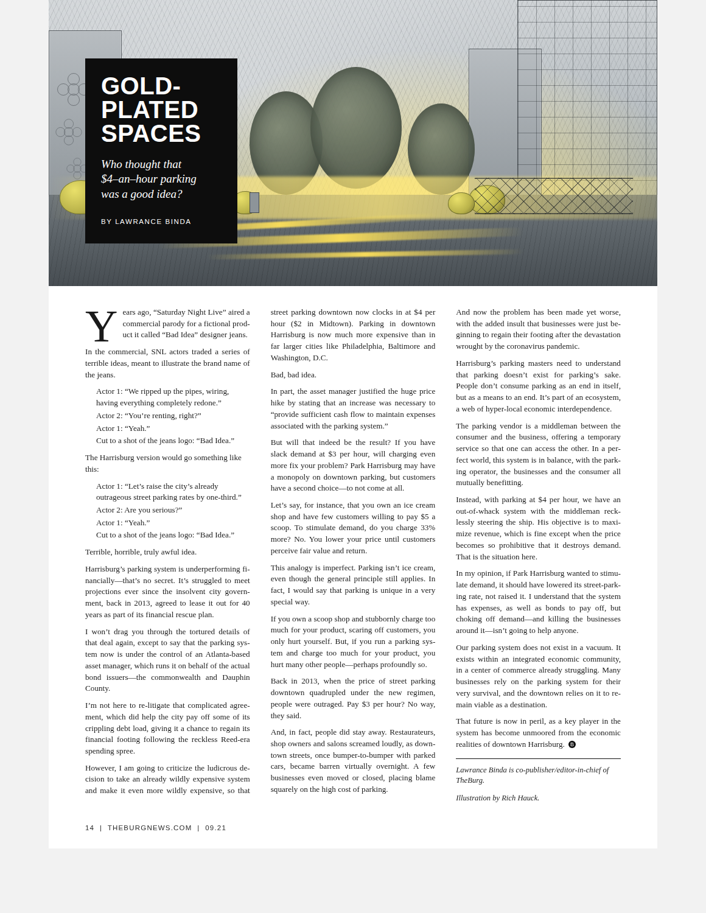Gold-
Plated
Spaces
Who thought that
$4–an–hour parking
was a good idea?
By Lawrance Binda
Years ago, “Saturday Night Live” aired a commercial parody for a fictional product it called “Bad Idea” designer jeans.
In the commercial, SNL actors traded a series of terrible ideas, meant to illustrate the brand name of the jeans.
Actor 1: “We ripped up the pipes, wiring, having everything completely redone.”
Actor 2: “You’re renting, right?”
Actor 1: “Yeah.”
Cut to a shot of the jeans logo: “Bad Idea.”
The Harrisburg version would go something like this:
Actor 1: “Let’s raise the city’s already outrageous street parking rates by one-third.”
Actor 2: Are you serious?”
Actor 1: “Yeah.”
Cut to a shot of the jeans logo: “Bad Idea.”
Terrible, horrible, truly awful idea.
Harrisburg’s parking system is underperforming financially—that’s no secret. It’s struggled to meet projections ever since the insolvent city government, back in 2013, agreed to lease it out for 40 years as part of its financial rescue plan.
I won’t drag you through the tortured details of that deal again, except to say that the parking system now is under the control of an Atlanta-based asset manager, which runs it on behalf of the actual bond issuers—the commonwealth and Dauphin County.
I’m not here to re-litigate that complicated agreement, which did help the city pay off some of its crippling debt load, giving it a chance to regain its financial footing following the reckless Reed-era spending spree.
However, I am going to criticize the ludicrous decision to take an already wildly expensive system and make it even more wildly expensive, so that street parking downtown now clocks in at $4 per hour ($2 in Midtown). Parking in downtown Harrisburg is now much more expensive than in far larger cities like Philadelphia, Baltimore and Washington, D.C.
Bad, bad idea.
In part, the asset manager justified the huge price hike by stating that an increase was necessary to “provide sufficient cash flow to maintain expenses associated with the parking system.”
But will that indeed be the result? If you have slack demand at $3 per hour, will charging even more fix your problem? Park Harrisburg may have a monopoly on downtown parking, but customers have a second choice—to not come at all.
Let’s say, for instance, that you own an ice cream shop and have few customers willing to pay $5 a scoop. To stimulate demand, do you charge 33% more? No. You lower your price until customers perceive fair value and return.
This analogy is imperfect. Parking isn’t ice cream, even though the general principle still applies. In fact, I would say that parking is unique in a very special way.
If you own a scoop shop and stubbornly charge too much for your product, scaring off customers, you only hurt yourself. But, if you run a parking system and charge too much for your product, you hurt many other people—perhaps profoundly so.
Back in 2013, when the price of street parking downtown quadrupled under the new regimen, people were outraged. Pay $3 per hour? No way, they said.
And, in fact, people did stay away. Restaurateurs, shop owners and salons screamed loudly, as downtown streets, once bumper-to-bumper with parked cars, became barren virtually overnight. A few businesses even moved or closed, placing blame squarely on the high cost of parking.
And now the problem has been made yet worse, with the added insult that businesses were just beginning to regain their footing after the devastation wrought by the coronavirus pandemic.
Harrisburg’s parking masters need to understand that parking doesn’t exist for parking’s sake. People don’t consume parking as an end in itself, but as a means to an end. It’s part of an ecosystem, a web of hyper-local economic interdependence.
The parking vendor is a middleman between the consumer and the business, offering a temporary service so that one can access the other. In a perfect world, this system is in balance, with the parking operator, the businesses and the consumer all mutually benefitting.
Instead, with parking at $4 per hour, we have an out-of-whack system with the middleman recklessly steering the ship. His objective is to maximize revenue, which is fine except when the price becomes so prohibitive that it destroys demand. That is the situation here.
In my opinion, if Park Harrisburg wanted to stimulate demand, it should have lowered its street-parking rate, not raised it. I understand that the system has expenses, as well as bonds to pay off, but choking off demand—and killing the businesses around it—isn’t going to help anyone.
Our parking system does not exist in a vacuum. It exists within an integrated economic community, in a center of commerce already struggling. Many businesses rely on the parking system for their very survival, and the downtown relies on it to remain viable as a destination.
That future is now in peril, as a key player in the system has become unmoored from the economic realities of downtown Harrisburg. B
Lawrance Binda is co-publisher/editor-in-chief of TheBurg.
Illustration by Rich Hauck.
14 | THEBURGNEWS.COM | 09.21